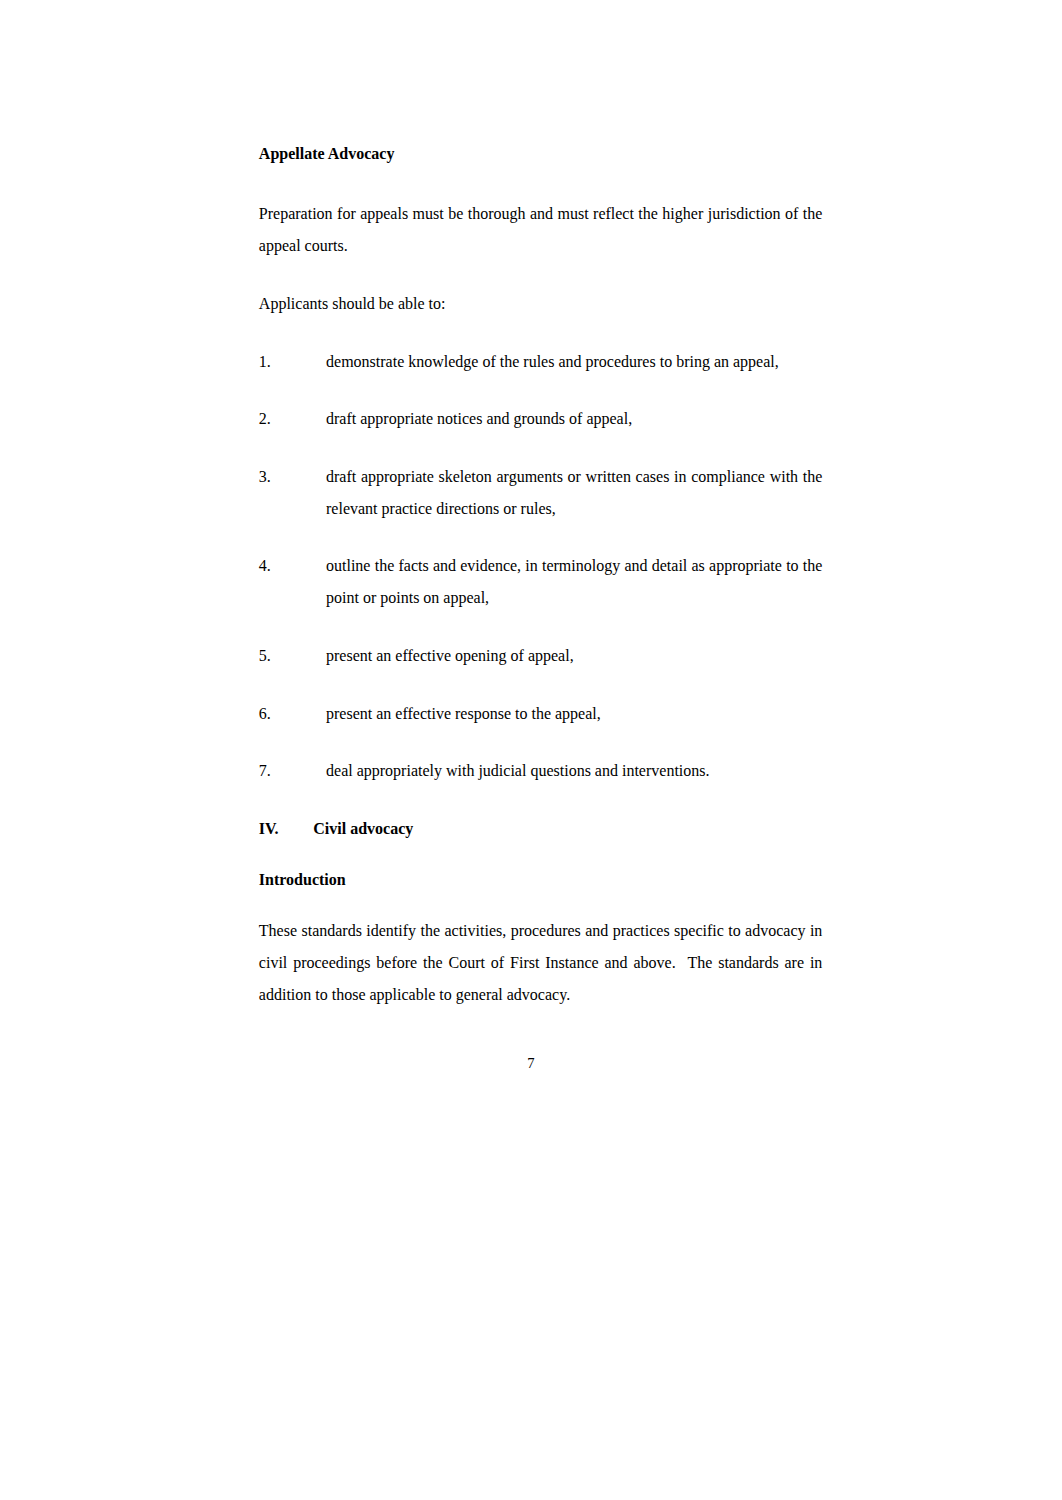Appellate Advocacy
Preparation for appeals must be thorough and must reflect the higher jurisdiction of the appeal courts.
Applicants should be able to:
demonstrate knowledge of the rules and procedures to bring an appeal,
draft appropriate notices and grounds of appeal,
draft appropriate skeleton arguments or written cases in compliance with the relevant practice directions or rules,
outline the facts and evidence, in terminology and detail as appropriate to the point or points on appeal,
present an effective opening of appeal,
present an effective response to the appeal,
deal appropriately with judicial questions and interventions.
IV. Civil advocacy
Introduction
These standards identify the activities, procedures and practices specific to advocacy in civil proceedings before the Court of First Instance and above. The standards are in addition to those applicable to general advocacy.
7